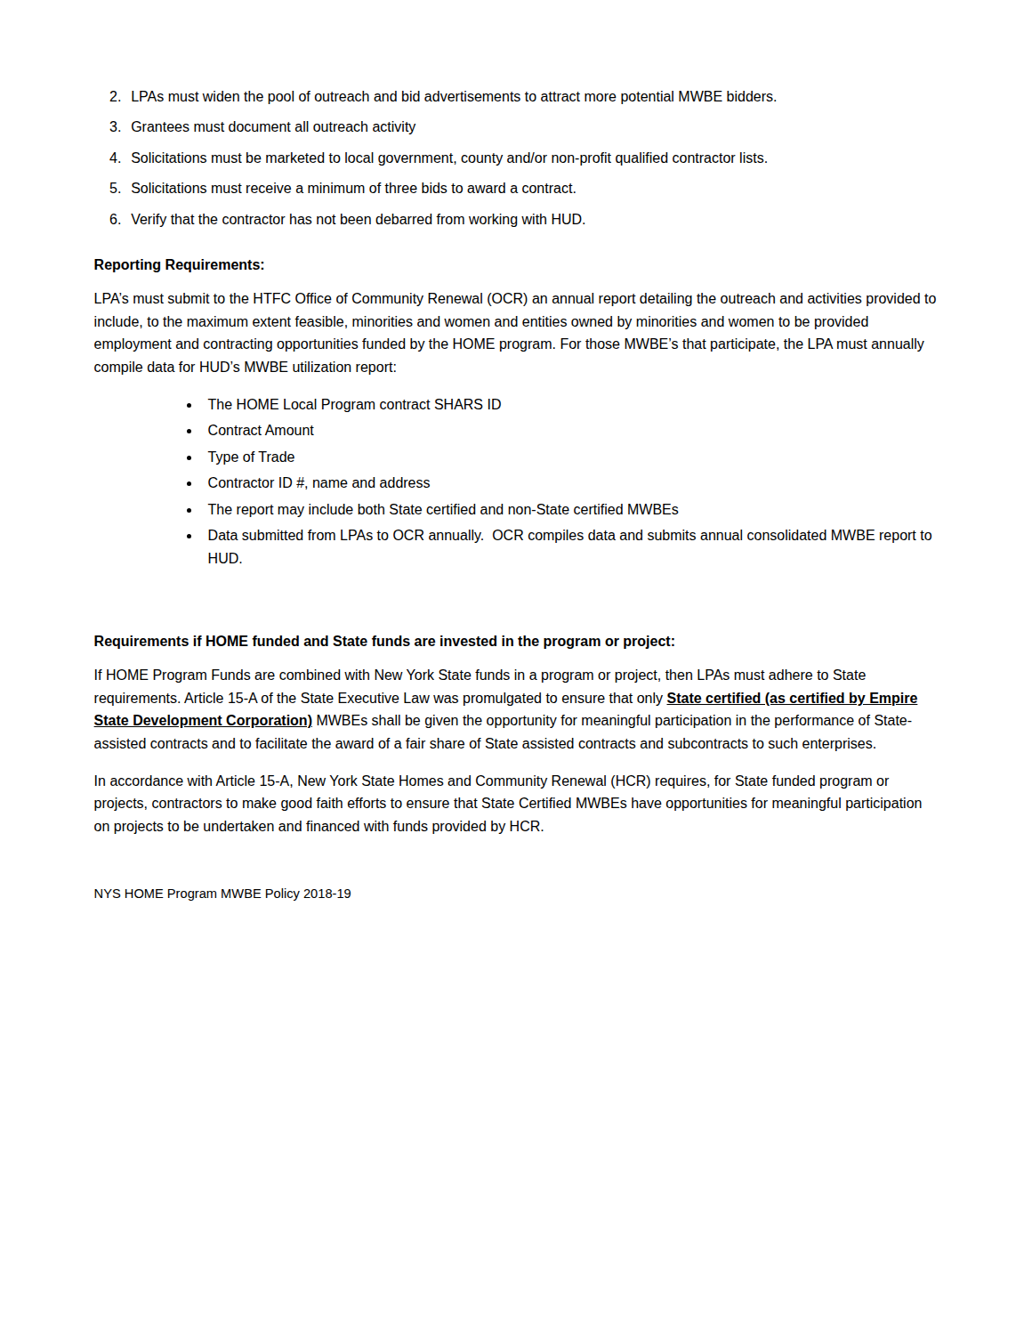LPAs must widen the pool of outreach and bid advertisements to attract more potential MWBE bidders.
Grantees must document all outreach activity
Solicitations must be marketed to local government, county and/or non-profit qualified contractor lists.
Solicitations must receive a minimum of three bids to award a contract.
Verify that the contractor has not been debarred from working with HUD.
Reporting Requirements:
LPA’s must submit to the HTFC Office of Community Renewal (OCR) an annual report detailing the outreach and activities provided to include, to the maximum extent feasible, minorities and women and entities owned by minorities and women to be provided employment and contracting opportunities funded by the HOME program. For those MWBE’s that participate, the LPA must annually compile data for HUD’s MWBE utilization report:
The HOME Local Program contract SHARS ID
Contract Amount
Type of Trade
Contractor ID #, name and address
The report may include both State certified and non-State certified MWBEs
Data submitted from LPAs to OCR annually. OCR compiles data and submits annual consolidated MWBE report to HUD.
Requirements if HOME funded and State funds are invested in the program or project:
If HOME Program Funds are combined with New York State funds in a program or project, then LPAs must adhere to State requirements. Article 15-A of the State Executive Law was promulgated to ensure that only State certified (as certified by Empire State Development Corporation) MWBEs shall be given the opportunity for meaningful participation in the performance of State-assisted contracts and to facilitate the award of a fair share of State assisted contracts and subcontracts to such enterprises.
In accordance with Article 15-A, New York State Homes and Community Renewal (HCR) requires, for State funded program or projects, contractors to make good faith efforts to ensure that State Certified MWBEs have opportunities for meaningful participation on projects to be undertaken and financed with funds provided by HCR.
NYS HOME Program MWBE Policy 2018-19